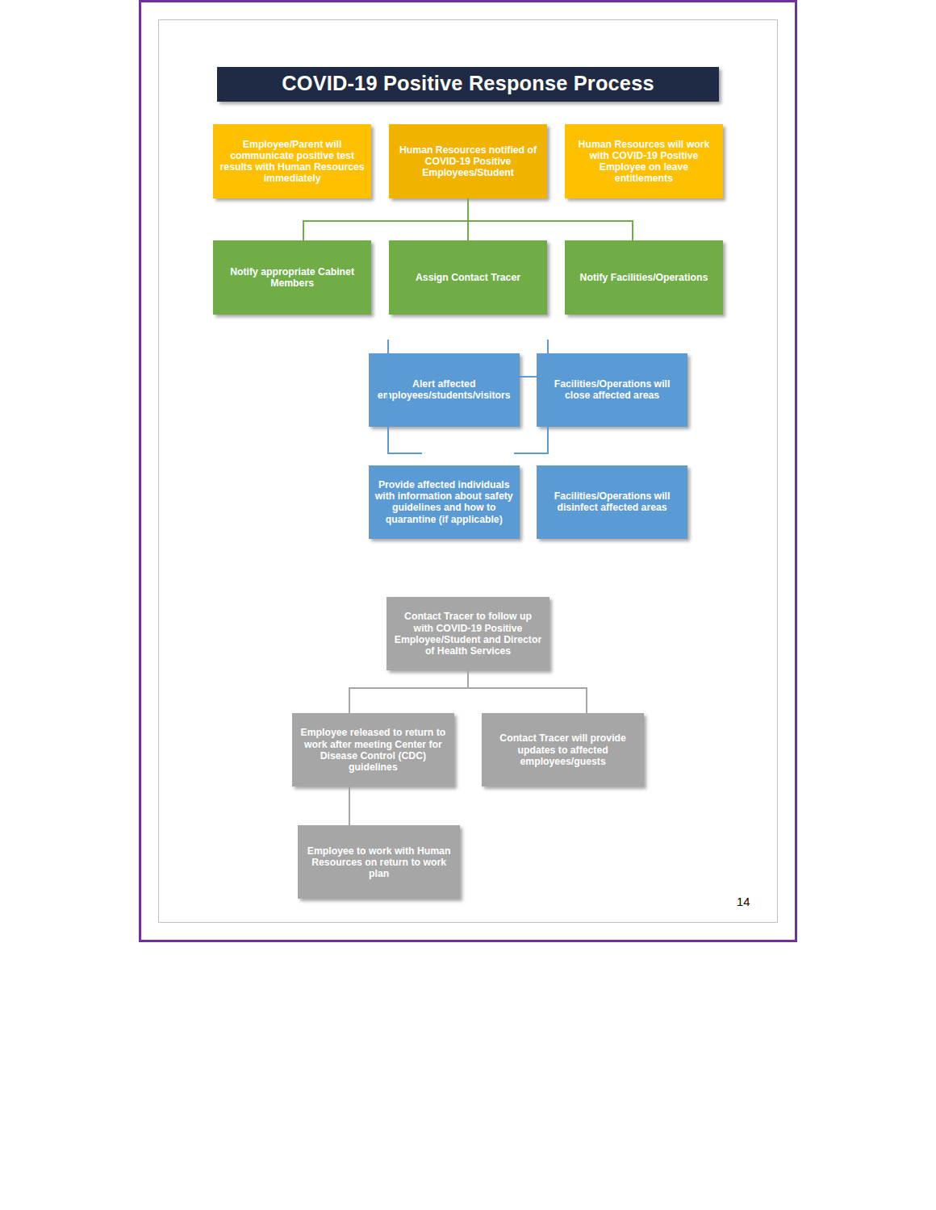COVID-19 Positive Response Process
Employee/Parent will communicate positive test results with Human Resources immediately
Human Resources notified of COVID-19 Positive Employees/Student
Human Resources will work with COVID-19 Positive Employee on leave entitlements
Notify appropriate Cabinet Members
Assign Contact Tracer
Notify Facilities/Operations
Alert affected employees/students/visitors
Facilities/Operations will close affected areas
Provide affected individuals with information about safety guidelines and how to quarantine (if applicable)
Facilities/Operations will disinfect affected areas
Contact Tracer to follow up with COVID-19 Positive Employee/Student and Director of Health Services
Employee released to return to work after meeting Center for Disease Control (CDC) guidelines
Contact Tracer will provide updates to affected employees/guests
Employee to work with Human Resources on return to work plan
14